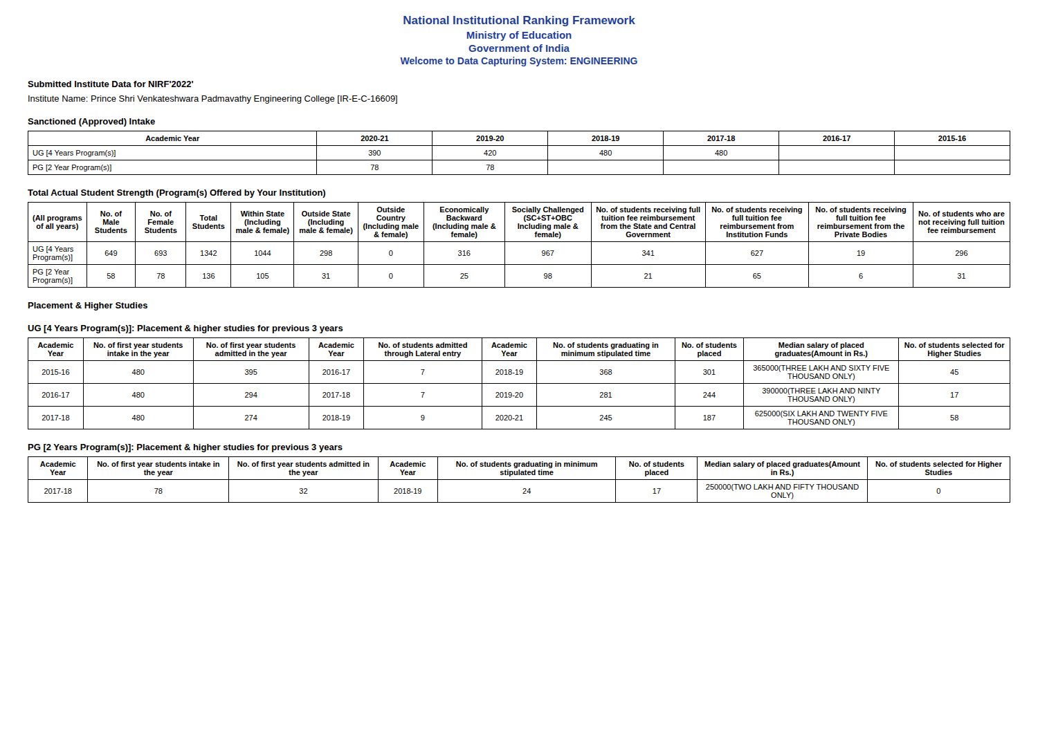National Institutional Ranking Framework
Ministry of Education
Government of India
Welcome to Data Capturing System: ENGINEERING
Submitted Institute Data for NIRF'2022'
Institute Name: Prince Shri Venkateshwara Padmavathy Engineering College [IR-E-C-16609]
Sanctioned (Approved) Intake
| Academic Year | 2020-21 | 2019-20 | 2018-19 | 2017-18 | 2016-17 | 2015-16 |
| --- | --- | --- | --- | --- | --- | --- |
| UG [4 Years Program(s)] | 390 | 420 | 480 | 480 | | |
| PG [2 Year Program(s)] | 78 | 78 | | | | |
Total Actual Student Strength (Program(s) Offered by Your Institution)
| (All programs of all years) | No. of Male Students | No. of Female Students | Total Students | Within State (Including male & female) | Outside State (Including male & female) | Outside Country (Including male & female) | Economically Backward (Including male & female) | Socially Challenged (SC+ST+OBC Including male & female) | No. of students receiving full tuition fee reimbursement from the State and Central Government | No. of students receiving full tuition fee reimbursement from Institution Funds | No. of students receiving full tuition fee reimbursement from the Private Bodies | No. of students who are not receiving full tuition fee reimbursement |
| --- | --- | --- | --- | --- | --- | --- | --- | --- | --- | --- | --- | --- |
| UG [4 Years Program(s)] | 649 | 693 | 1342 | 1044 | 298 | 0 | 316 | 967 | 341 | 627 | 19 | 296 |
| PG [2 Year Program(s)] | 58 | 78 | 136 | 105 | 31 | 0 | 25 | 98 | 21 | 65 | 6 | 31 |
Placement & Higher Studies
UG [4 Years Program(s)]: Placement & higher studies for previous 3 years
| Academic Year | No. of first year students intake in the year | No. of first year students admitted in the year | Academic Year | No. of students admitted through Lateral entry | Academic Year | No. of students graduating in minimum stipulated time | No. of students placed | Median salary of placed graduates(Amount in Rs.) | No. of students selected for Higher Studies |
| --- | --- | --- | --- | --- | --- | --- | --- | --- | --- |
| 2015-16 | 480 | 395 | 2016-17 | 7 | 2018-19 | 368 | 301 | 365000(THREE LAKH AND SIXTY FIVE THOUSAND ONLY) | 45 |
| 2016-17 | 480 | 294 | 2017-18 | 7 | 2019-20 | 281 | 244 | 390000(THREE LAKH AND NINTY THOUSAND ONLY) | 17 |
| 2017-18 | 480 | 274 | 2018-19 | 9 | 2020-21 | 245 | 187 | 625000(SIX LAKH AND TWENTY FIVE THOUSAND ONLY) | 58 |
PG [2 Years Program(s)]: Placement & higher studies for previous 3 years
| Academic Year | No. of first year students intake in the year | No. of first year students admitted in the year | Academic Year | No. of students graduating in minimum stipulated time | No. of students placed | Median salary of placed graduates(Amount in Rs.) | No. of students selected for Higher Studies |
| --- | --- | --- | --- | --- | --- | --- | --- |
| 2017-18 | 78 | 32 | 2018-19 | 24 | 17 | 250000(TWO LAKH AND FIFTY THOUSAND ONLY) | 0 |